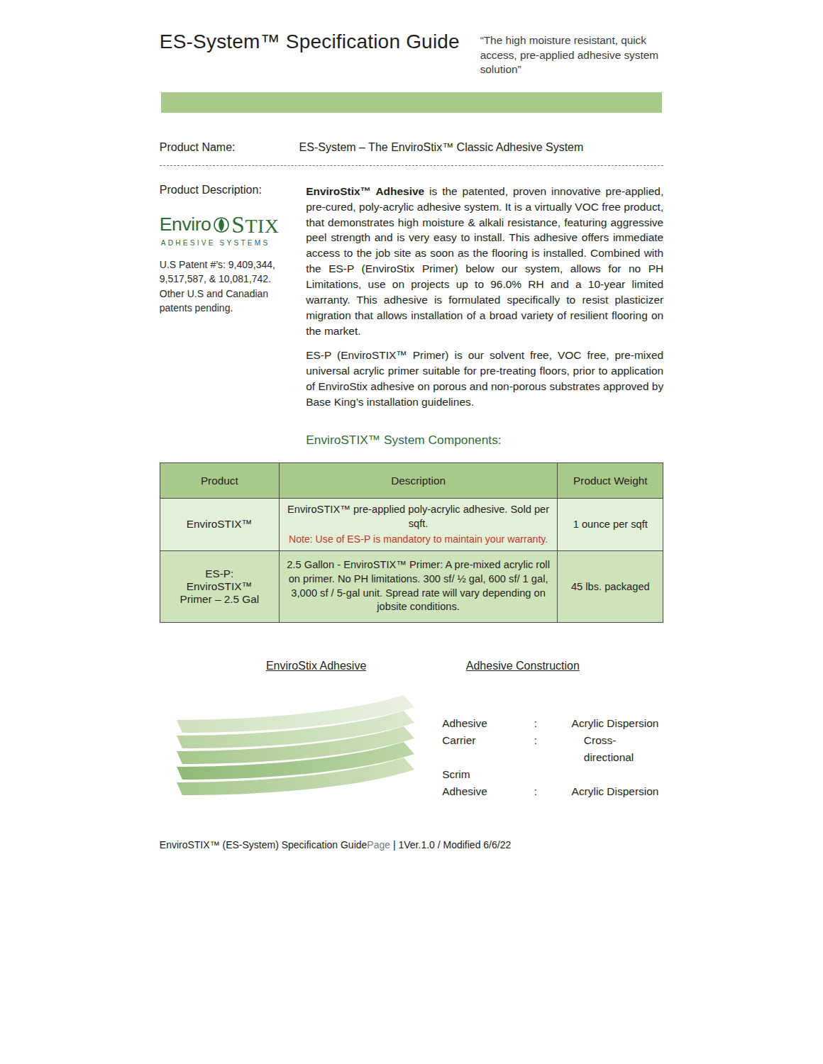ES-System™ Specification Guide
“The high moisture resistant, quick access, pre-applied adhesive system solution”
Product Name:
ES-System – The EnviroStix™ Classic Adhesive System
Product Description:
Enviro STIX
ADHESIVE SYSTEMS
U.S Patent #’s: 9,409,344, 9,517,587, & 10,081,742.
Other U.S and Canadian patents pending.
EnviroStix™ Adhesive is the patented, proven innovative pre-applied, pre-cured, poly-acrylic adhesive system. It is a virtually VOC free product, that demonstrates high moisture & alkali resistance, featuring aggressive peel strength and is very easy to install. This adhesive offers immediate access to the job site as soon as the flooring is installed. Combined with the ES-P (EnviroStix Primer) below our system, allows for no PH Limitations, use on projects up to 96.0% RH and a 10-year limited warranty. This adhesive is formulated specifically to resist plasticizer migration that allows installation of a broad variety of resilient flooring on the market.
ES-P (EnviroSTIX™ Primer) is our solvent free, VOC free, pre-mixed universal acrylic primer suitable for pre-treating floors, prior to application of EnviroStix adhesive on porous and non-porous substrates approved by Base King’s installation guidelines.
EnviroSTIX™ System Components:
| Product | Description | Product Weight |
| --- | --- | --- |
| EnviroSTIX™ | EnviroSTIX™ pre-applied poly-acrylic adhesive. Sold per sqft. Note: Use of ES-P is mandatory to maintain your warranty. | 1 ounce per sqft |
| ES-P: EnviroSTIX™ Primer – 2.5 Gal | 2.5 Gallon - EnviroSTIX™ Primer: A pre-mixed acrylic roll on primer. No PH limitations. 300 sf/ ½ gal, 600 sf/ 1 gal, 3,000 sf / 5-gal unit. Spread rate will vary depending on jobsite conditions. | 45 lbs. packaged |
EnviroStix Adhesive
Adhesive Construction
Adhesive: Acrylic Dispersion
Carrier: Cross-directional
Scrim
Adhesive: Acrylic Dispersion
EnviroSTIX™ (ES-System) Specification GuidePage | 1Ver.1.0 / Modified 6/6/22